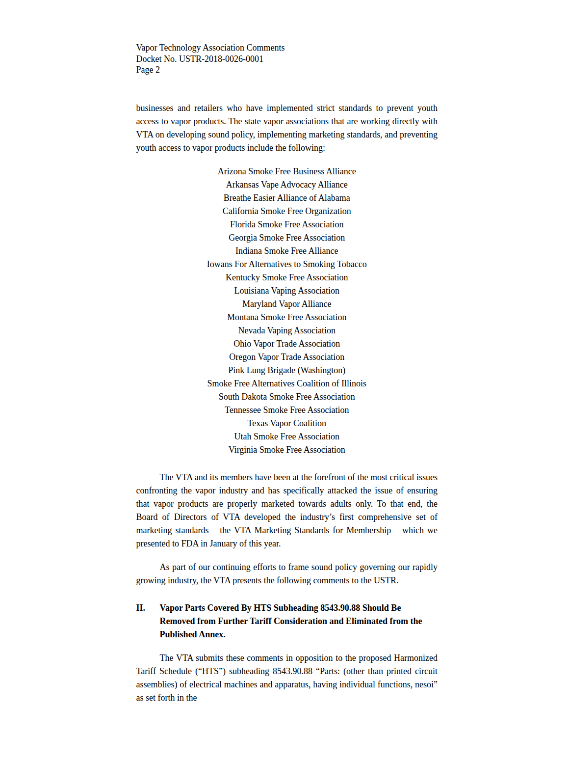Vapor Technology Association Comments
Docket No. USTR-2018-0026-0001
Page 2
businesses and retailers who have implemented strict standards to prevent youth access to vapor products. The state vapor associations that are working directly with VTA on developing sound policy, implementing marketing standards, and preventing youth access to vapor products include the following:
Arizona Smoke Free Business Alliance
Arkansas Vape Advocacy Alliance
Breathe Easier Alliance of Alabama
California Smoke Free Organization
Florida Smoke Free Association
Georgia Smoke Free Association
Indiana Smoke Free Alliance
Iowans For Alternatives to Smoking Tobacco
Kentucky Smoke Free Association
Louisiana Vaping Association
Maryland Vapor Alliance
Montana Smoke Free Association
Nevada Vaping Association
Ohio Vapor Trade Association
Oregon Vapor Trade Association
Pink Lung Brigade (Washington)
Smoke Free Alternatives Coalition of Illinois
South Dakota Smoke Free Association
Tennessee Smoke Free Association
Texas Vapor Coalition
Utah Smoke Free Association
Virginia Smoke Free Association
The VTA and its members have been at the forefront of the most critical issues confronting the vapor industry and has specifically attacked the issue of ensuring that vapor products are properly marketed towards adults only. To that end, the Board of Directors of VTA developed the industry’s first comprehensive set of marketing standards – the VTA Marketing Standards for Membership – which we presented to FDA in January of this year.
As part of our continuing efforts to frame sound policy governing our rapidly growing industry, the VTA presents the following comments to the USTR.
II. Vapor Parts Covered By HTS Subheading 8543.90.88 Should Be Removed from Further Tariff Consideration and Eliminated from the Published Annex.
The VTA submits these comments in opposition to the proposed Harmonized Tariff Schedule (“HTS”) subheading 8543.90.88 “Parts: (other than printed circuit assemblies) of electrical machines and apparatus, having individual functions, nesoi” as set forth in the